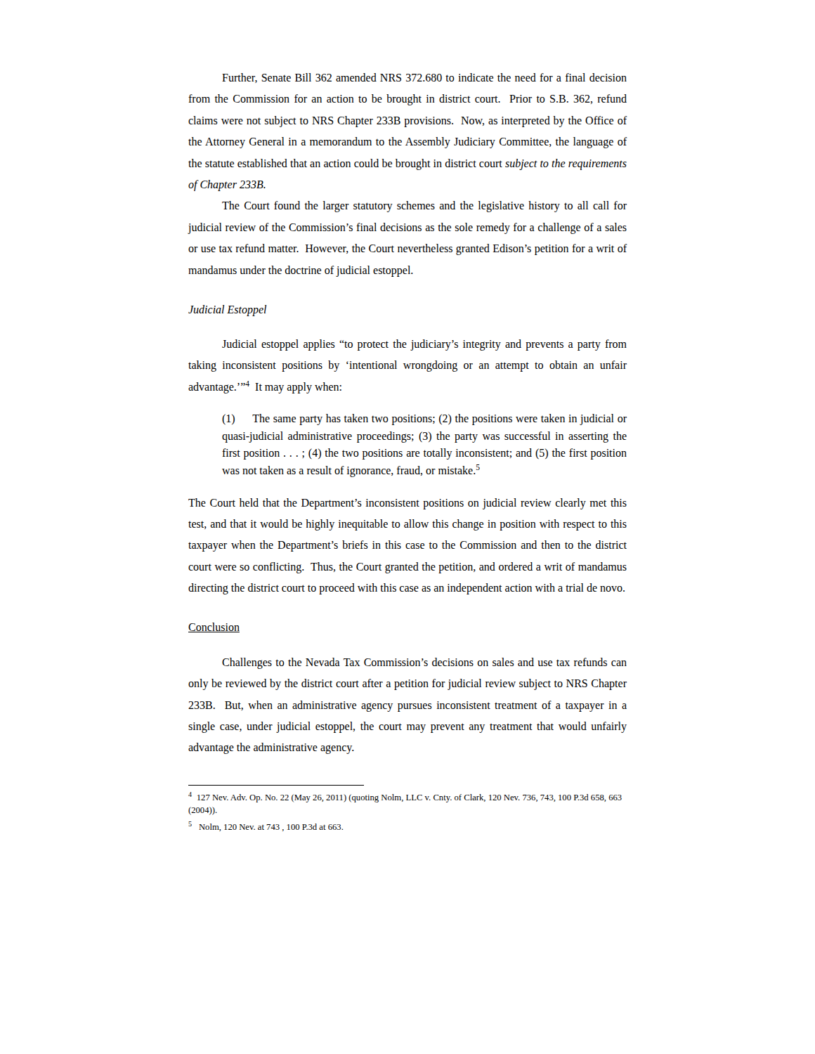Further, Senate Bill 362 amended NRS 372.680 to indicate the need for a final decision from the Commission for an action to be brought in district court. Prior to S.B. 362, refund claims were not subject to NRS Chapter 233B provisions. Now, as interpreted by the Office of the Attorney General in a memorandum to the Assembly Judiciary Committee, the language of the statute established that an action could be brought in district court subject to the requirements of Chapter 233B.
The Court found the larger statutory schemes and the legislative history to all call for judicial review of the Commission’s final decisions as the sole remedy for a challenge of a sales or use tax refund matter. However, the Court nevertheless granted Edison’s petition for a writ of mandamus under the doctrine of judicial estoppel.
Judicial Estoppel
Judicial estoppel applies “to protect the judiciary’s integrity and prevents a party from taking inconsistent positions by ‘intentional wrongdoing or an attempt to obtain an unfair advantage.’”4 It may apply when:
(1) The same party has taken two positions; (2) the positions were taken in judicial or quasi-judicial administrative proceedings; (3) the party was successful in asserting the first position . . . ; (4) the two positions are totally inconsistent; and (5) the first position was not taken as a result of ignorance, fraud, or mistake.5
The Court held that the Department’s inconsistent positions on judicial review clearly met this test, and that it would be highly inequitable to allow this change in position with respect to this taxpayer when the Department’s briefs in this case to the Commission and then to the district court were so conflicting. Thus, the Court granted the petition, and ordered a writ of mandamus directing the district court to proceed with this case as an independent action with a trial de novo.
Conclusion
Challenges to the Nevada Tax Commission’s decisions on sales and use tax refunds can only be reviewed by the district court after a petition for judicial review subject to NRS Chapter 233B. But, when an administrative agency pursues inconsistent treatment of a taxpayer in a single case, under judicial estoppel, the court may prevent any treatment that would unfairly advantage the administrative agency.
4 127 Nev. Adv. Op. No. 22 (May 26, 2011) (quoting Nolm, LLC v. Cnty. of Clark, 120 Nev. 736, 743, 100 P.3d 658, 663 (2004)).
5 Nolm, 120 Nev. at 743 , 100 P.3d at 663.